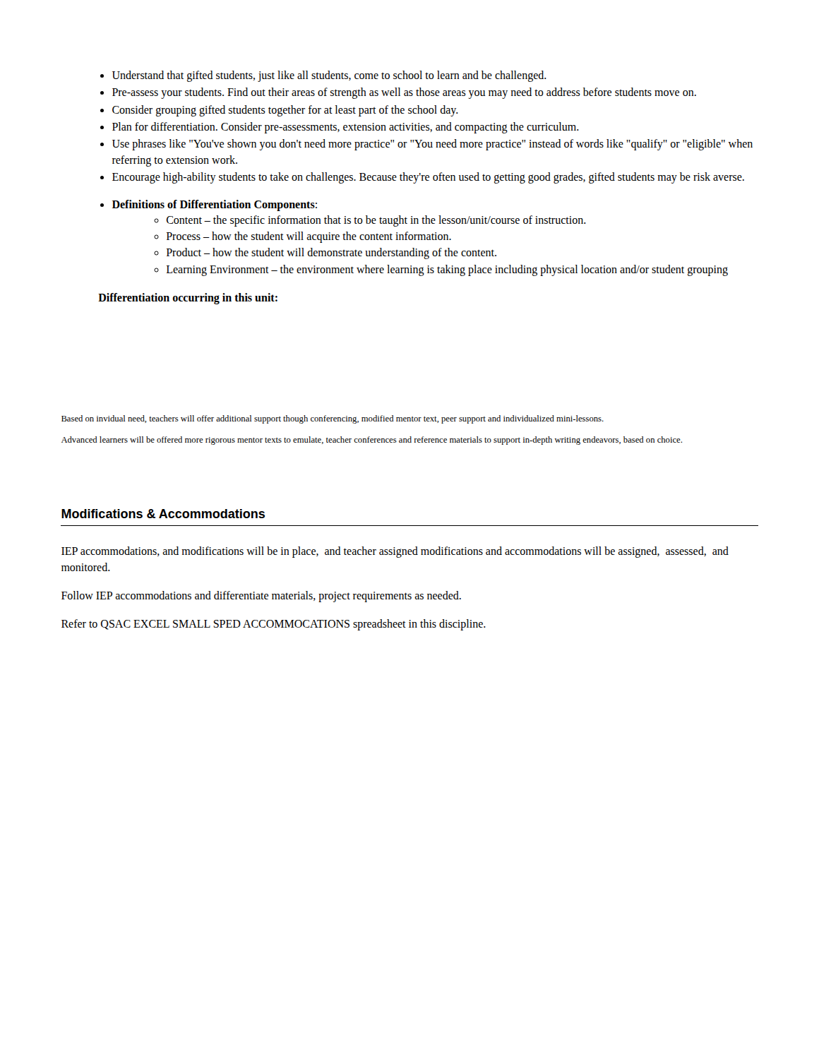Understand that gifted students, just like all students, come to school to learn and be challenged.
Pre-assess your students. Find out their areas of strength as well as those areas you may need to address before students move on.
Consider grouping gifted students together for at least part of the school day.
Plan for differentiation. Consider pre-assessments, extension activities, and compacting the curriculum.
Use phrases like "You've shown you don't need more practice" or "You need more practice" instead of words like "qualify" or "eligible" when referring to extension work.
Encourage high-ability students to take on challenges. Because they're often used to getting good grades, gifted students may be risk averse.
Definitions of Differentiation Components:
Content – the specific information that is to be taught in the lesson/unit/course of instruction.
Process – how the student will acquire the content information.
Product – how the student will demonstrate understanding of the content.
Learning Environment – the environment where learning is taking place including physical location and/or student grouping
Differentiation occurring in this unit:
Based on invidual need, teachers will offer additional support though conferencing, modified mentor text, peer support and individualized mini-lessons.
Advanced learners will be offered more rigorous mentor texts to emulate, teacher conferences and reference materials to support in-depth writing endeavors, based on choice.
Modifications & Accommodations
IEP accommodations, and modifications will be in place, and teacher assigned modifications and accommodations will be assigned, assessed, and monitored.
Follow IEP accommodations and differentiate materials, project requirements as needed.
Refer to QSAC EXCEL SMALL SPED ACCOMMOCATIONS spreadsheet in this discipline.